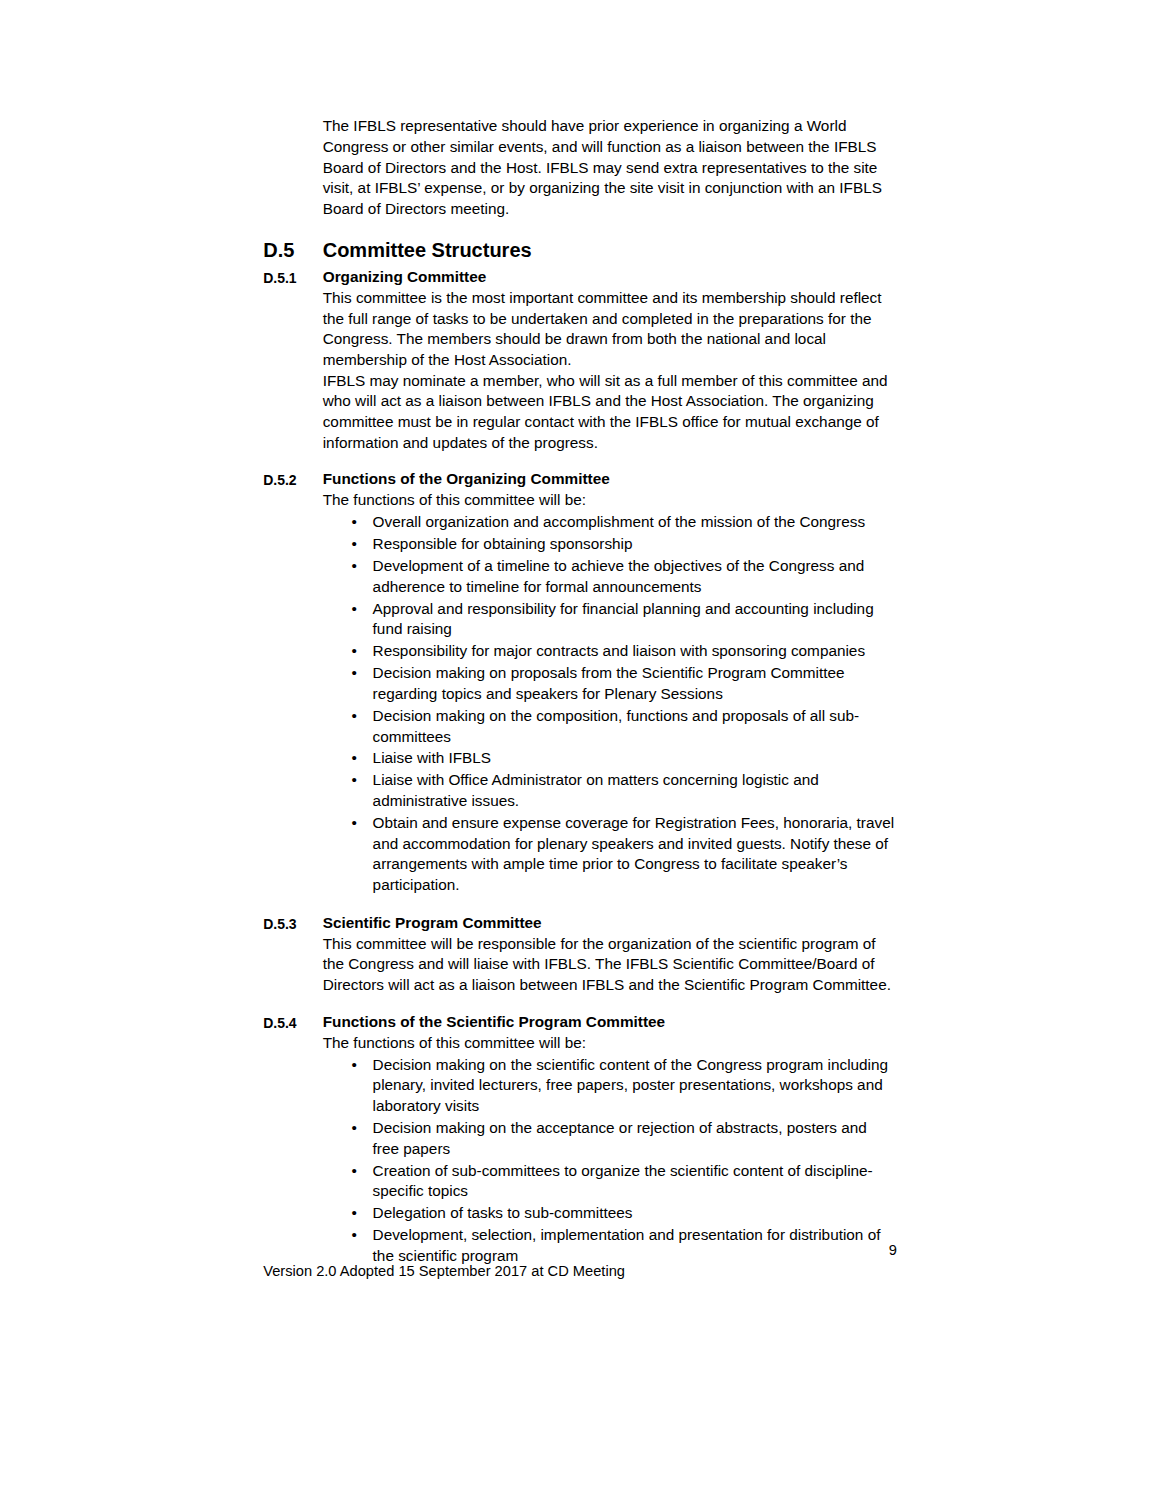The IFBLS representative should have prior experience in organizing a World Congress or other similar events, and will function as a liaison between the IFBLS Board of Directors and the Host. IFBLS may send extra representatives to the site visit, at IFBLS’ expense, or by organizing the site visit in conjunction with an IFBLS Board of Directors meeting.
D.5 Committee Structures
D.5.1
Organizing Committee
This committee is the most important committee and its membership should reflect the full range of tasks to be undertaken and completed in the preparations for the Congress. The members should be drawn from both the national and local membership of the Host Association.
IFBLS may nominate a member, who will sit as a full member of this committee and who will act as a liaison between IFBLS and the Host Association. The organizing committee must be in regular contact with the IFBLS office for mutual exchange of information and updates of the progress.
D.5.2
Functions of the Organizing Committee
The functions of this committee will be:
Overall organization and accomplishment of the mission of the Congress
Responsible for obtaining sponsorship
Development of a timeline to achieve the objectives of the Congress and adherence to timeline for formal announcements
Approval and responsibility for financial planning and accounting including fund raising
Responsibility for major contracts and liaison with sponsoring companies
Decision making on proposals from the Scientific Program Committee regarding topics and speakers for Plenary Sessions
Decision making on the composition, functions and proposals of all sub-committees
Liaise with IFBLS
Liaise with Office Administrator on matters concerning logistic and administrative issues.
Obtain and ensure expense coverage for Registration Fees, honoraria, travel and accommodation for plenary speakers and invited guests. Notify these of arrangements with ample time prior to Congress to facilitate speaker’s participation.
D.5.3
Scientific Program Committee
This committee will be responsible for the organization of the scientific program of the Congress and will liaise with IFBLS. The IFBLS Scientific Committee/Board of Directors will act as a liaison between IFBLS and the Scientific Program Committee.
D.5.4
Functions of the Scientific Program Committee
The functions of this committee will be:
Decision making on the scientific content of the Congress program including plenary, invited lecturers, free papers, poster presentations, workshops and laboratory visits
Decision making on the acceptance or rejection of abstracts, posters and free papers
Creation of sub-committees to organize the scientific content of discipline-specific topics
Delegation of tasks to sub-committees
Development, selection, implementation and presentation for distribution of the scientific program
9 Version 2.0 Adopted 15 September 2017 at CD Meeting